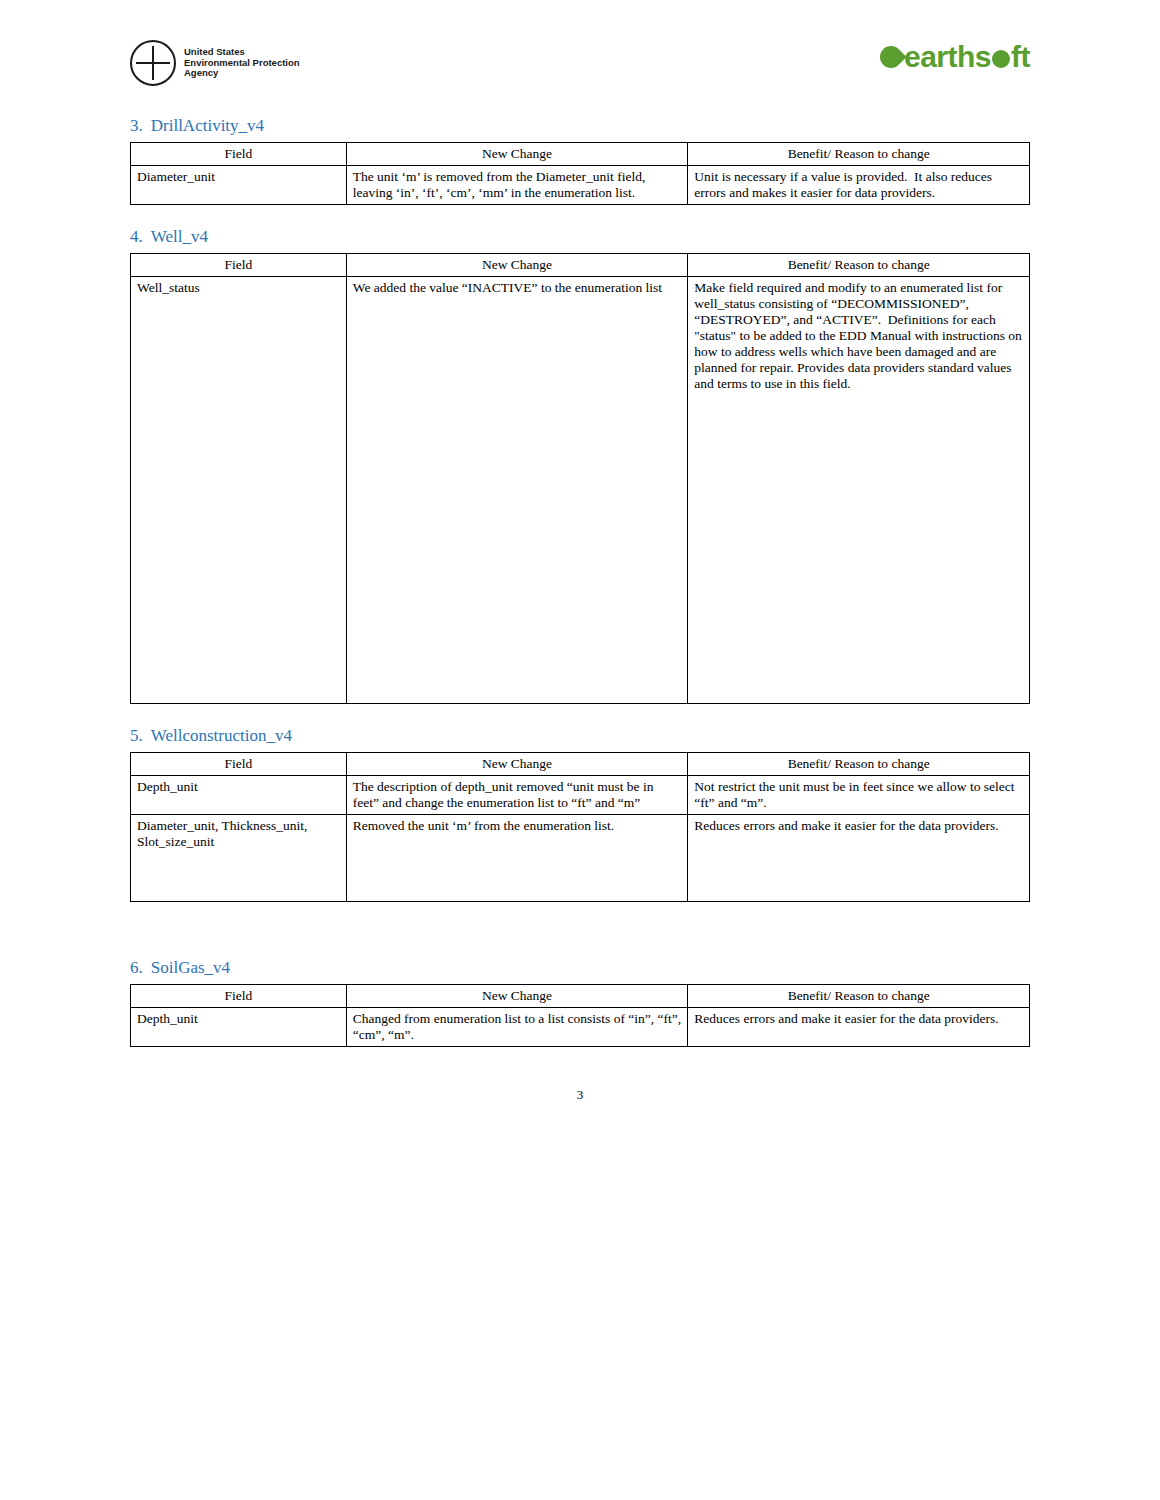United States
Environmental Protection
Agency
earths ft
3. DrillActivity_v4
| Field | New Change | Benefit/ Reason to change |
| --- | --- | --- |
| Diameter_unit | The unit ‘m’ is removed from the Diameter_unit field, leaving ‘in’, ‘ft’, ‘cm’, ‘mm’ in the enumeration list. | Unit is necessary if a value is provided. It also reduces errors and makes it easier for data providers. |
4. Well_v4
| Field | New Change | Benefit/ Reason to change |
| --- | --- | --- |
| Well_status | We added the value “INACTIVE” to the enumeration list | Make field required and modify to an enumerated list for well_status consisting of “DECOMMISSIONED”, “DESTROYED”, and “ACTIVE”. Definitions for each "status" to be added to the EDD Manual with instructions on how to address wells which have been damaged and are planned for repair. Provides data providers standard values and terms to use in this field. |
5. Wellconstruction_v4
| Field | New Change | Benefit/ Reason to change |
| --- | --- | --- |
| Depth_unit | The description of depth_unit removed “unit must be in feet” and change the enumeration list to “ft” and “m” | Not restrict the unit must be in feet since we allow to select “ft” and “m”. |
| Diameter_unit, Thickness_unit, Slot_size_unit | Removed the unit ‘m’ from the enumeration list. | Reduces errors and make it easier for the data providers. |
6. SoilGas_v4
| Field | New Change | Benefit/ Reason to change |
| --- | --- | --- |
| Depth_unit | Changed from enumeration list to a list consists of “in”, “ft”, “cm”, “m”. | Reduces errors and make it easier for the data providers. |
3